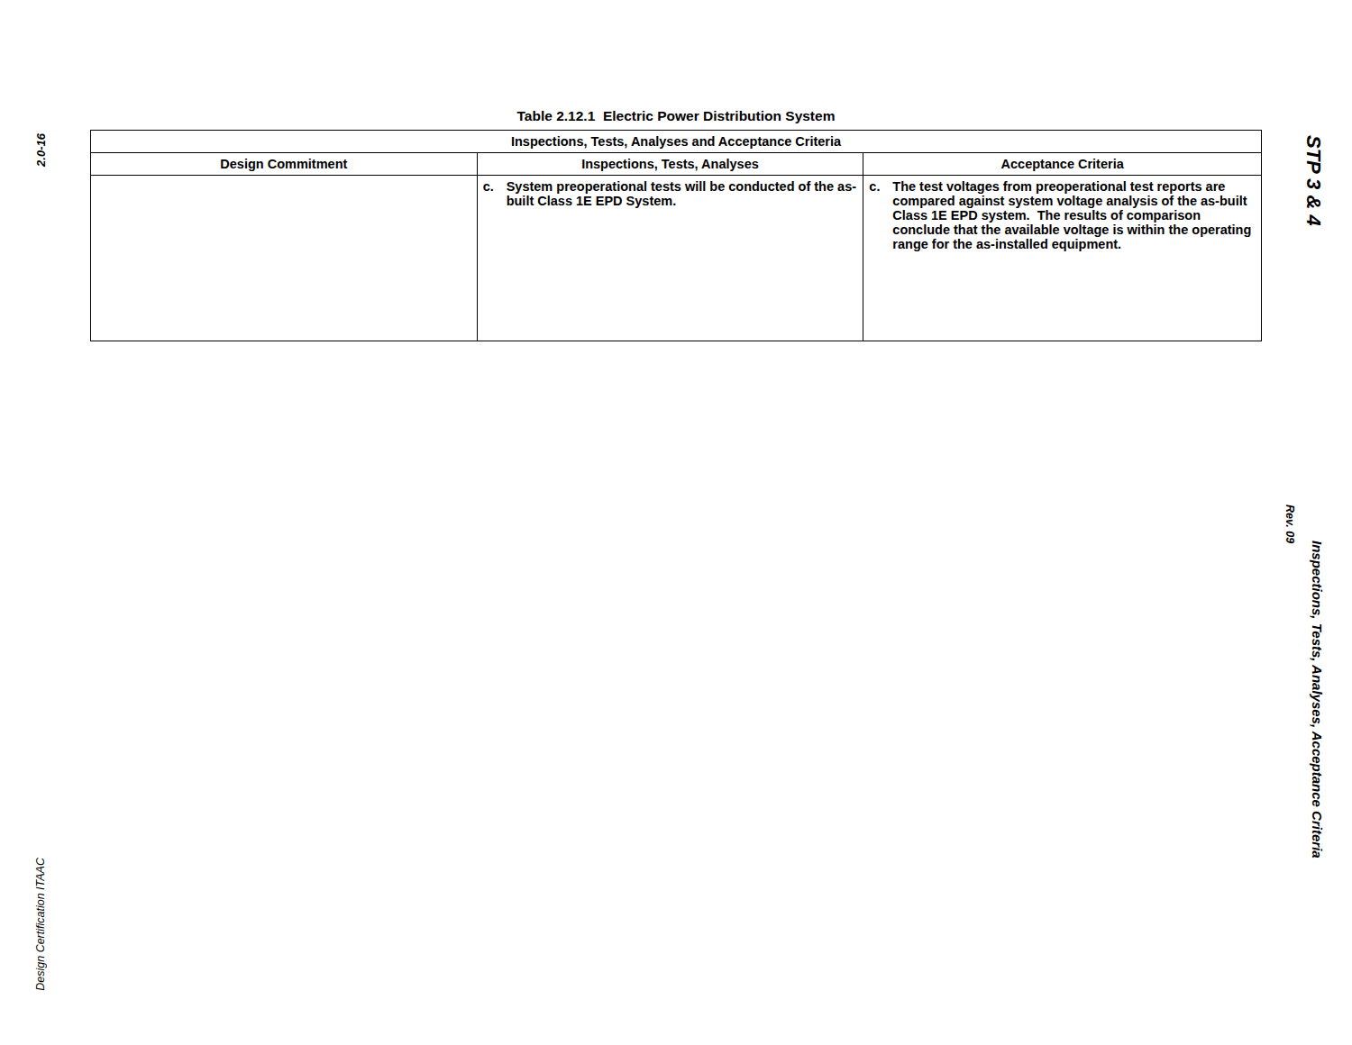2.0-16
Design Certification ITAAC
STP 3 & 4
Rev. 09
Inspections, Tests, Analyses, Acceptance Criteria
Table 2.12.1 Electric Power Distribution System
| Inspections, Tests, Analyses and Acceptance Criteria |
| --- |
| Design Commitment | Inspections, Tests, Analyses | Acceptance Criteria |
| | c. System preoperational tests will be conducted of the as-built Class 1E EPD System. | c. The test voltages from preoperational test reports are compared against system voltage analysis of the as-built Class 1E EPD system. The results of comparison conclude that the available voltage is within the operating range for the as-installed equipment. |